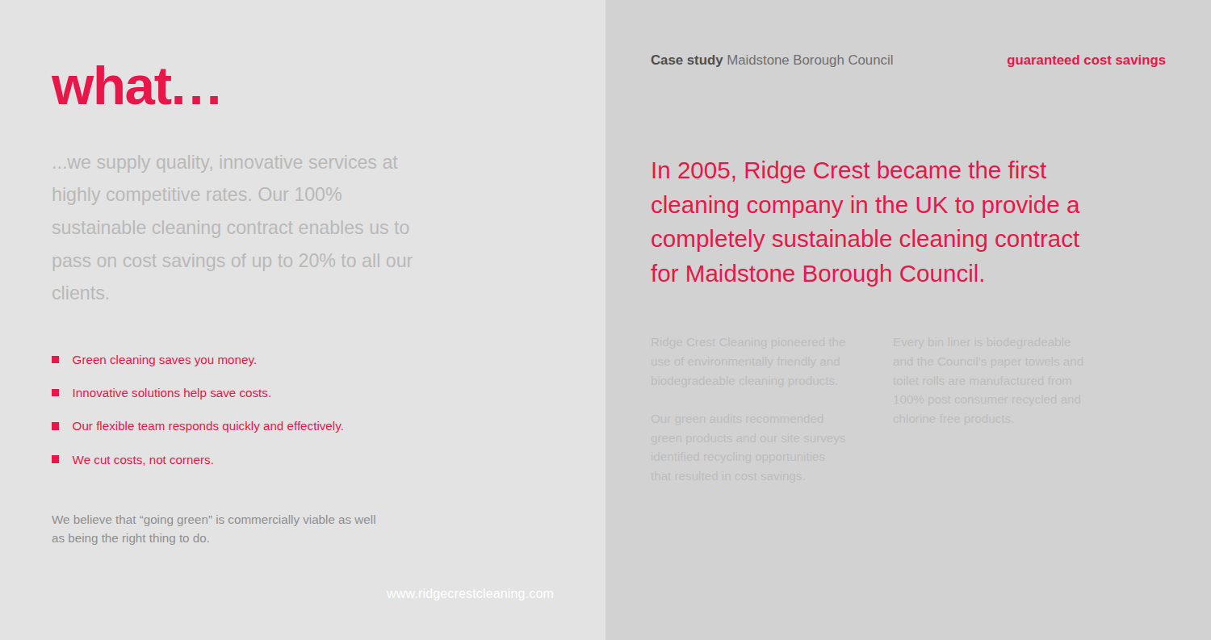what...
...we supply quality, innovative services at highly competitive rates. Our 100% sustainable cleaning contract enables us to pass on cost savings of up to 20% to all our clients.
Green cleaning saves you money.
Innovative solutions help save costs.
Our flexible team responds quickly and effectively.
We cut costs, not corners.
We believe that “going green” is commercially viable as well as being the right thing to do.
www.ridgecrestcleaning.com
Case study Maidstone Borough Council
guaranteed cost savings
In 2005, Ridge Crest became the first cleaning company in the UK to provide a completely sustainable cleaning contract for Maidstone Borough Council.
Ridge Crest Cleaning pioneered the use of environmentally friendly and biodegradeable cleaning products.
Our green audits recommended green products and our site surveys identified recycling opportunities that resulted in cost savings.
Every bin liner is biodegradeable and the Council’s paper towels and toilet rolls are manufactured from 100% post consumer recycled and chlorine free products.